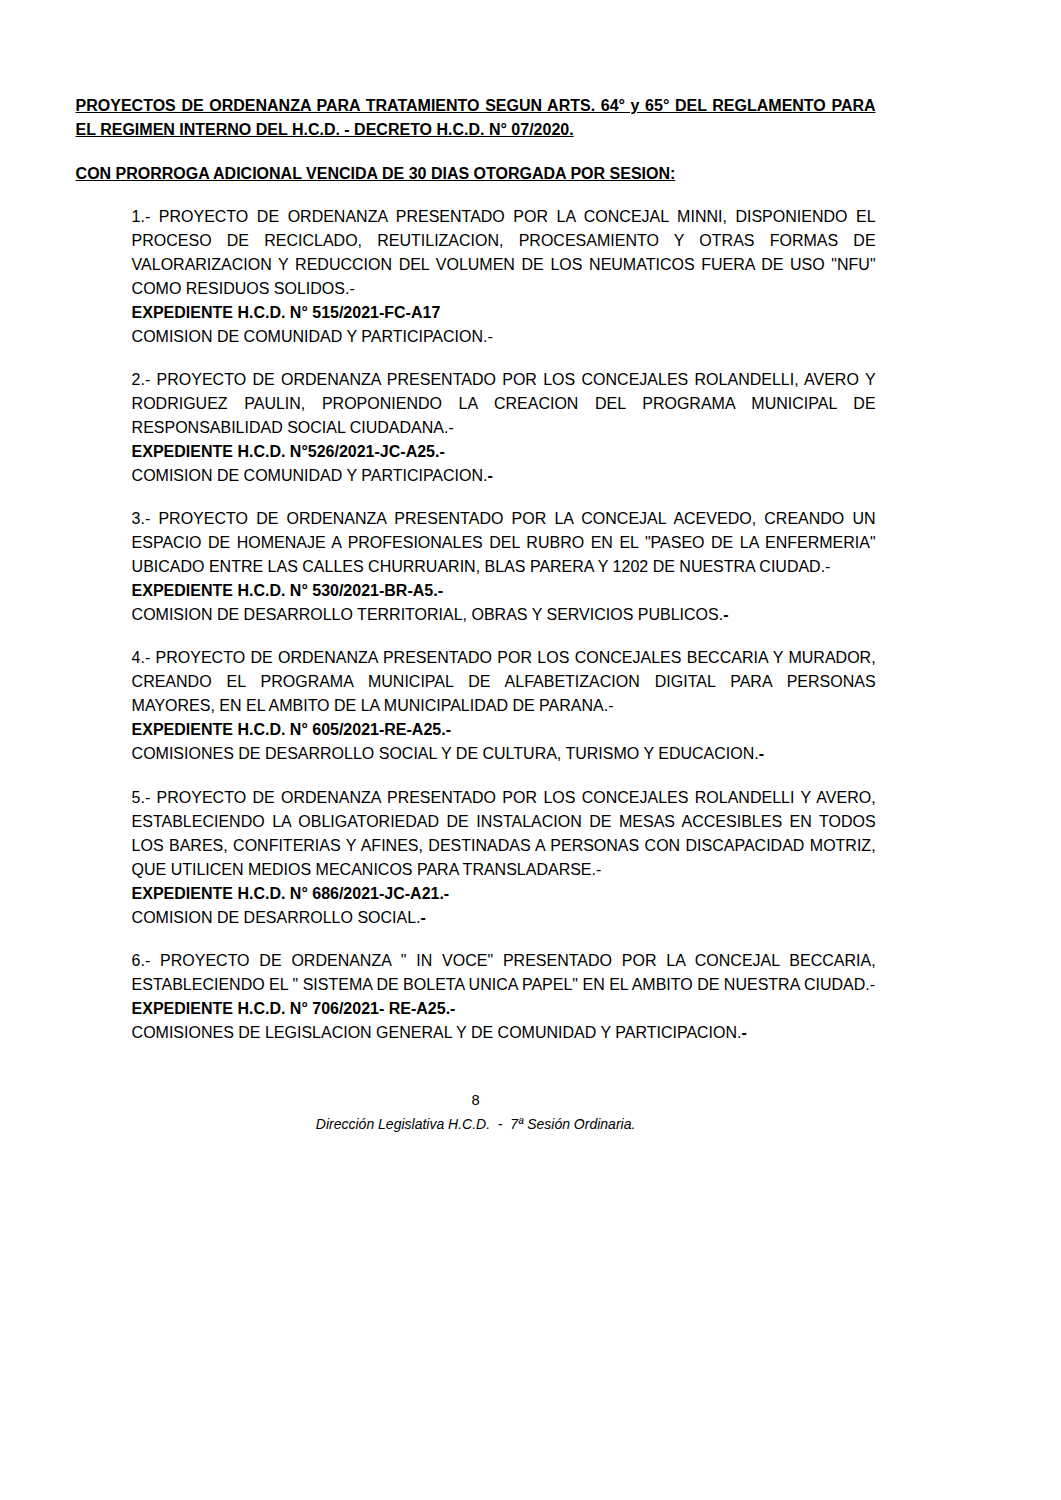PROYECTOS DE ORDENANZA PARA TRATAMIENTO SEGUN ARTS. 64° y 65° DEL REGLAMENTO PARA EL REGIMEN INTERNO DEL H.C.D. - DECRETO H.C.D. N° 07/2020.
CON PRORROGA ADICIONAL VENCIDA DE 30 DIAS OTORGADA POR SESION:
1.- PROYECTO DE ORDENANZA PRESENTADO POR LA CONCEJAL MINNI, DISPONIENDO EL PROCESO DE RECICLADO, REUTILIZACION, PROCESAMIENTO Y OTRAS FORMAS DE VALORARIZACION Y REDUCCION DEL VOLUMEN DE LOS NEUMATICOS FUERA DE USO "NFU" COMO RESIDUOS SOLIDOS.-
EXPEDIENTE H.C.D. N° 515/2021-FC-A17
COMISION DE COMUNIDAD Y PARTICIPACION.-
2.- PROYECTO DE ORDENANZA PRESENTADO POR LOS CONCEJALES ROLANDELLI, AVERO Y RODRIGUEZ PAULIN, PROPONIENDO LA CREACION DEL PROGRAMA MUNICIPAL DE RESPONSABILIDAD SOCIAL CIUDADANA.-
EXPEDIENTE H.C.D. N°526/2021-JC-A25.-
COMISION DE COMUNIDAD Y PARTICIPACION.-
3.- PROYECTO DE ORDENANZA PRESENTADO POR LA CONCEJAL ACEVEDO, CREANDO UN ESPACIO DE HOMENAJE A PROFESIONALES DEL RUBRO EN EL "PASEO DE LA ENFERMERIA" UBICADO ENTRE LAS CALLES CHURRUARIN, BLAS PARERA Y 1202 DE NUESTRA CIUDAD.-
EXPEDIENTE H.C.D. N° 530/2021-BR-A5.-
COMISION DE DESARROLLO TERRITORIAL, OBRAS Y SERVICIOS PUBLICOS.-
4.- PROYECTO DE ORDENANZA PRESENTADO POR LOS CONCEJALES BECCARIA Y MURADOR, CREANDO EL PROGRAMA MUNICIPAL DE ALFABETIZACION DIGITAL PARA PERSONAS MAYORES, EN EL AMBITO DE LA MUNICIPALIDAD DE PARANA.-
EXPEDIENTE H.C.D. N° 605/2021-RE-A25.-
COMISIONES DE DESARROLLO SOCIAL Y DE CULTURA, TURISMO Y EDUCACION.-
5.- PROYECTO DE ORDENANZA PRESENTADO POR LOS CONCEJALES ROLANDELLI Y AVERO, ESTABLECIENDO LA OBLIGATORIEDAD DE INSTALACION DE MESAS ACCESIBLES EN TODOS LOS BARES, CONFITERIAS Y AFINES, DESTINADAS A PERSONAS CON DISCAPACIDAD MOTRIZ, QUE UTILICEN MEDIOS MECANICOS PARA TRANSLADARSE.-
EXPEDIENTE H.C.D. N° 686/2021-JC-A21.-
COMISION DE DESARROLLO SOCIAL.-
6.- PROYECTO DE ORDENANZA " IN VOCE" PRESENTADO POR LA CONCEJAL BECCARIA, ESTABLECIENDO EL " SISTEMA DE BOLETA UNICA PAPEL" EN EL AMBITO DE NUESTRA CIUDAD.-
EXPEDIENTE H.C.D. N° 706/2021- RE-A25.-
COMISIONES DE LEGISLACION GENERAL Y DE COMUNIDAD Y PARTICIPACION.-
8
Dirección Legislativa H.C.D. - 7ª Sesión Ordinaria.